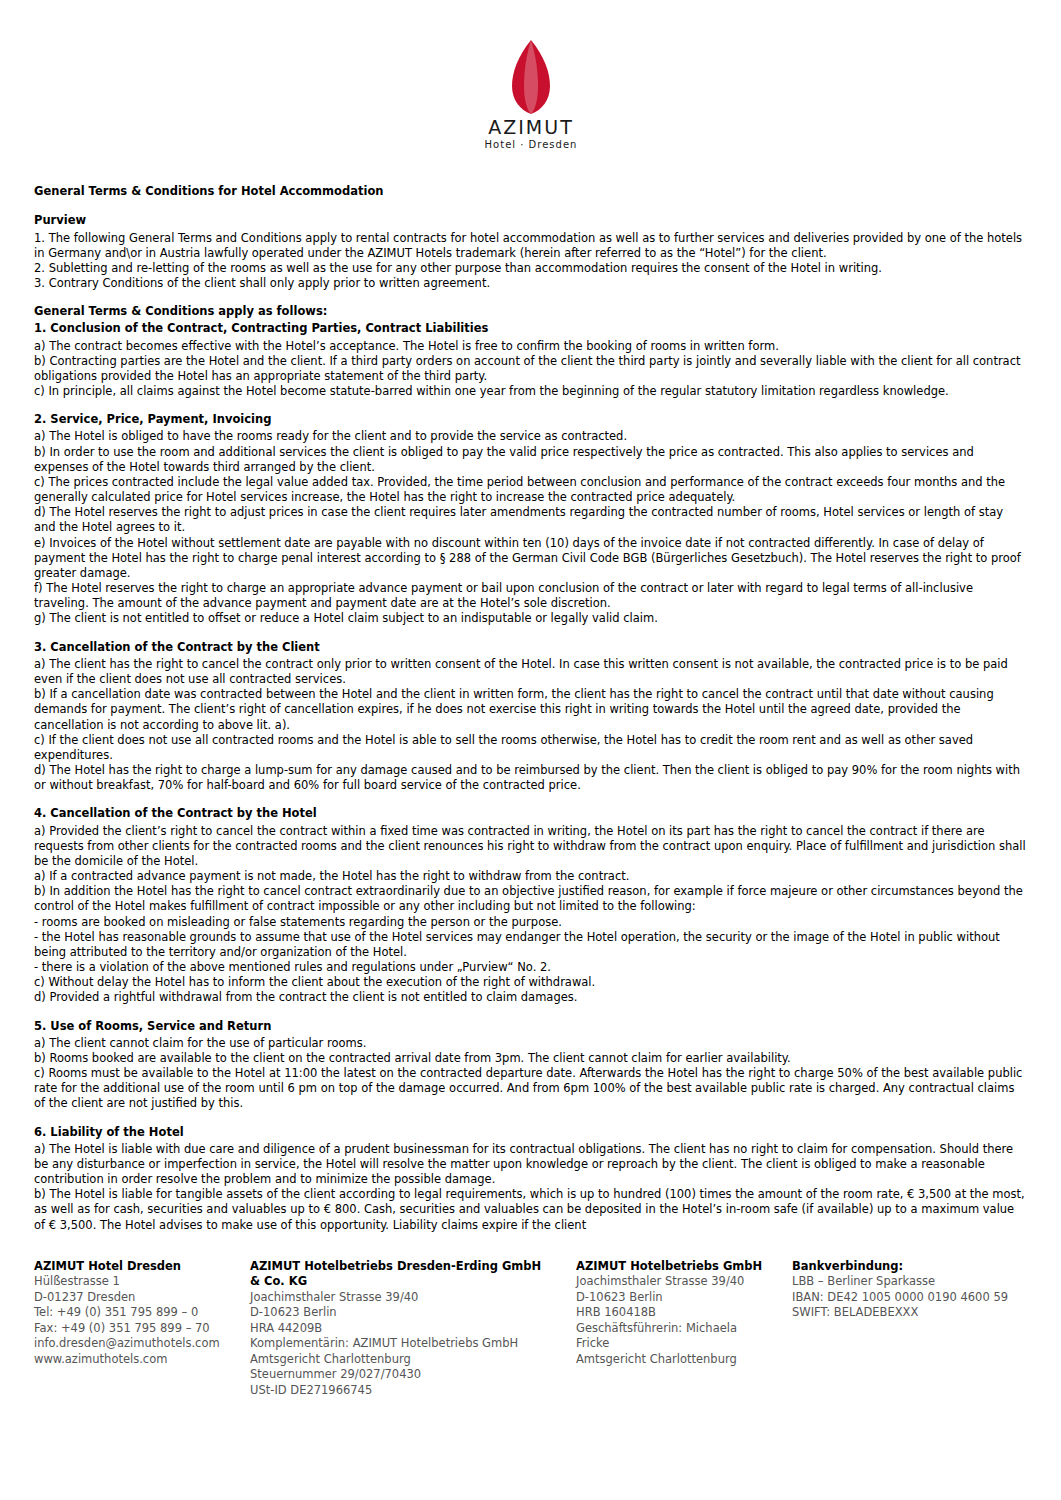AZIMUT Hotel · Dresden
General Terms & Conditions for Hotel Accommodation
Purview
1. The following General Terms and Conditions apply to rental contracts for hotel accommodation as well as to further services and deliveries provided by one of the hotels in Germany and\or in Austria lawfully operated under the AZIMUT Hotels trademark (herein after referred to as the “Hotel”) for the client.
2. Subletting and re-letting of the rooms as well as the use for any other purpose than accommodation requires the consent of the Hotel in writing.
3. Contrary Conditions of the client shall only apply prior to written agreement.
General Terms & Conditions apply as follows:
1. Conclusion of the Contract, Contracting Parties, Contract Liabilities
a) The contract becomes effective with the Hotel’s acceptance. The Hotel is free to confirm the booking of rooms in written form.
b) Contracting parties are the Hotel and the client. If a third party orders on account of the client the third party is jointly and severally liable with the client for all contract obligations provided the Hotel has an appropriate statement of the third party.
c) In principle, all claims against the Hotel become statute-barred within one year from the beginning of the regular statutory limitation regardless knowledge.
2. Service, Price, Payment, Invoicing
a) The Hotel is obliged to have the rooms ready for the client and to provide the service as contracted.
b) In order to use the room and additional services the client is obliged to pay the valid price respectively the price as contracted. This also applies to services and expenses of the Hotel towards third arranged by the client.
c) The prices contracted include the legal value added tax. Provided, the time period between conclusion and performance of the contract exceeds four months and the generally calculated price for Hotel services increase, the Hotel has the right to increase the contracted price adequately.
d) The Hotel reserves the right to adjust prices in case the client requires later amendments regarding the contracted number of rooms, Hotel services or length of stay and the Hotel agrees to it.
e) Invoices of the Hotel without settlement date are payable with no discount within ten (10) days of the invoice date if not contracted differently. In case of delay of payment the Hotel has the right to charge penal interest according to § 288 of the German Civil Code BGB (Bürgerliches Gesetzbuch). The Hotel reserves the right to proof greater damage.
f) The Hotel reserves the right to charge an appropriate advance payment or bail upon conclusion of the contract or later with regard to legal terms of all-inclusive traveling. The amount of the advance payment and payment date are at the Hotel’s sole discretion.
g) The client is not entitled to offset or reduce a Hotel claim subject to an indisputable or legally valid claim.
3. Cancellation of the Contract by the Client
a) The client has the right to cancel the contract only prior to written consent of the Hotel. In case this written consent is not available, the contracted price is to be paid even if the client does not use all contracted services.
b) If a cancellation date was contracted between the Hotel and the client in written form, the client has the right to cancel the contract until that date without causing demands for payment. The client’s right of cancellation expires, if he does not exercise this right in writing towards the Hotel until the agreed date, provided the cancellation is not according to above lit. a).
c) If the client does not use all contracted rooms and the Hotel is able to sell the rooms otherwise, the Hotel has to credit the room rent and as well as other saved expenditures.
d) The Hotel has the right to charge a lump-sum for any damage caused and to be reimbursed by the client. Then the client is obliged to pay 90% for the room nights with or without breakfast, 70% for half-board and 60% for full board service of the contracted price.
4. Cancellation of the Contract by the Hotel
a) Provided the client’s right to cancel the contract within a fixed time was contracted in writing, the Hotel on its part has the right to cancel the contract if there are requests from other clients for the contracted rooms and the client renounces his right to withdraw from the contract upon enquiry. Place of fulfillment and jurisdiction shall be the domicile of the Hotel.
a) If a contracted advance payment is not made, the Hotel has the right to withdraw from the contract.
b) In addition the Hotel has the right to cancel contract extraordinarily due to an objective justified reason, for example if force majeure or other circumstances beyond the control of the Hotel makes fulfillment of contract impossible or any other including but not limited to the following:
- rooms are booked on misleading or false statements regarding the person or the purpose.
- the Hotel has reasonable grounds to assume that use of the Hotel services may endanger the Hotel operation, the security or the image of the Hotel in public without being attributed to the territory and/or organization of the Hotel.
- there is a violation of the above mentioned rules and regulations under „Purview“ No. 2.
c) Without delay the Hotel has to inform the client about the execution of the right of withdrawal.
d) Provided a rightful withdrawal from the contract the client is not entitled to claim damages.
5. Use of Rooms, Service and Return
a) The client cannot claim for the use of particular rooms.
b) Rooms booked are available to the client on the contracted arrival date from 3pm. The client cannot claim for earlier availability.
c) Rooms must be available to the Hotel at 11:00 the latest on the contracted departure date. Afterwards the Hotel has the right to charge 50% of the best available public rate for the additional use of the room until 6 pm on top of the damage occurred. And from 6pm 100% of the best available public rate is charged. Any contractual claims of the client are not justified by this.
6. Liability of the Hotel
a) The Hotel is liable with due care and diligence of a prudent businessman for its contractual obligations. The client has no right to claim for compensation. Should there be any disturbance or imperfection in service, the Hotel will resolve the matter upon knowledge or reproach by the client. The client is obliged to make a reasonable contribution in order resolve the problem and to minimize the possible damage.
b) The Hotel is liable for tangible assets of the client according to legal requirements, which is up to hundred (100) times the amount of the room rate, € 3,500 at the most, as well as for cash, securities and valuables up to € 800. Cash, securities and valuables can be deposited in the Hotel’s in-room safe (if available) up to a maximum value of € 3,500. The Hotel advises to make use of this opportunity. Liability claims expire if the client
AZIMUT Hotel Dresden
Hülßestrasse 1
D-01237 Dresden
Tel: +49 (0) 351 795 899 – 0
Fax: +49 (0) 351 795 899 – 70
info.dresden@azimuthotels.com
www.azimuthotels.com
AZIMUT Hotelbetriebs Dresden-Erding GmbH & Co. KG
Joachimsthaler Strasse 39/40
D-10623 Berlin
HRA 44209B
Komplementärin: AZIMUT Hotelbetriebs GmbH
Amtsgericht Charlottenburg
Steuernummer 29/027/70430
USt-ID DE271966745
AZIMUT Hotelbetriebs GmbH
Joachimsthaler Strasse 39/40
D-10623 Berlin
HRB 160418B
Geschäftsführerin: Michaela Fricke
Amtsgericht Charlottenburg
Bankverbindung:
LBB – Berliner Sparkasse
IBAN: DE42 1005 0000 0190 4600 59
SWIFT: BELADEBEXXX